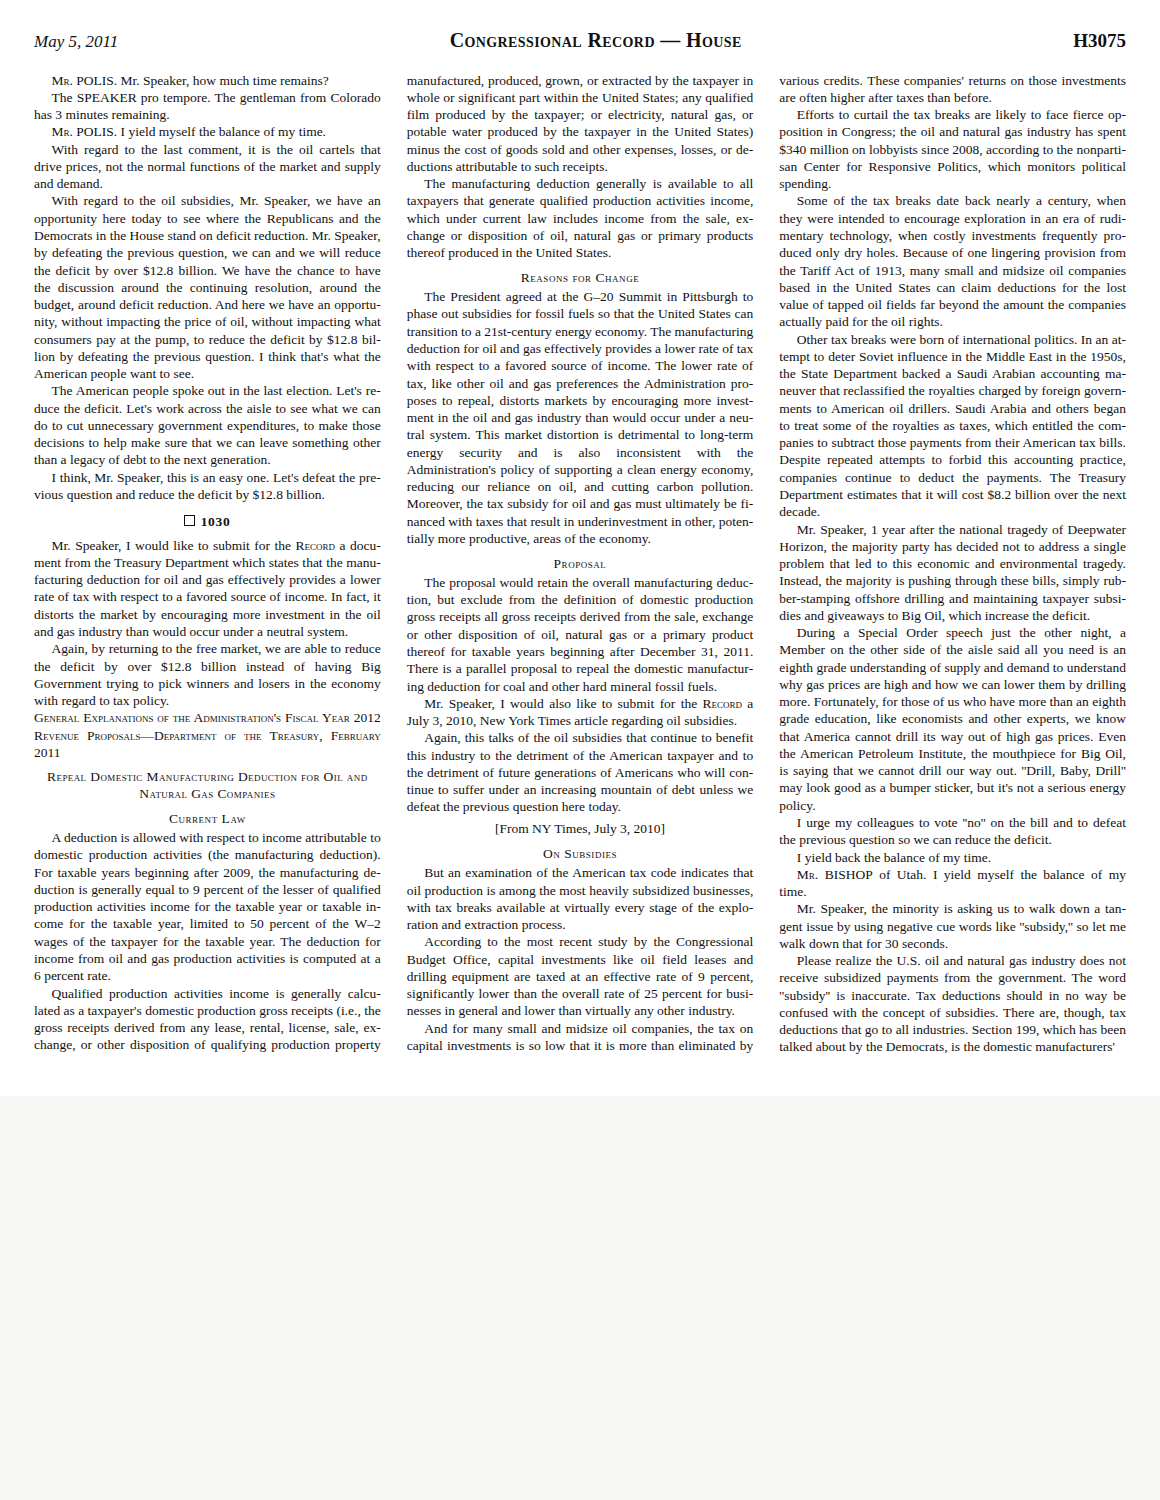May 5, 2011
Congressional Record — House
H3075
Mr. POLIS. Mr. Speaker, how much time remains?
The SPEAKER pro tempore. The gentleman from Colorado has 3 minutes remaining.
Mr. POLIS. I yield myself the balance of my time.
With regard to the last comment, it is the oil cartels that drive prices, not the normal functions of the market and supply and demand.
With regard to the oil subsidies, Mr. Speaker, we have an opportunity here today to see where the Republicans and the Democrats in the House stand on deficit reduction. Mr. Speaker, by defeating the previous question, we can and we will reduce the deficit by over $12.8 billion. We have the chance to have the discussion around the continuing resolution, around the budget, around deficit reduction. And here we have an opportunity, without impacting the price of oil, without impacting what consumers pay at the pump, to reduce the deficit by $12.8 billion by defeating the previous question. I think that's what the American people want to see.
The American people spoke out in the last election. Let's reduce the deficit. Let's work across the aisle to see what we can do to cut unnecessary government expenditures, to make those decisions to help make sure that we can leave something other than a legacy of debt to the next generation.
I think, Mr. Speaker, this is an easy one. Let's defeat the previous question and reduce the deficit by $12.8 billion.
1030
Mr. Speaker, I would like to submit for the Record a document from the Treasury Department which states that the manufacturing deduction for oil and gas effectively provides a lower rate of tax with respect to a favored source of income. In fact, it distorts the market by encouraging more investment in the oil and gas industry than would occur under a neutral system.
Again, by returning to the free market, we are able to reduce the deficit by over $12.8 billion instead of having Big Government trying to pick winners and losers in the economy with regard to tax policy.
General Explanations of the Administration's Fiscal Year 2012 Revenue Proposals—Department of the Treasury, February 2011
Repeal Domestic Manufacturing Deduction for Oil and Natural Gas Companies
Current Law
A deduction is allowed with respect to income attributable to domestic production activities (the manufacturing deduction). For taxable years beginning after 2009, the manufacturing deduction is generally equal to 9 percent of the lesser of qualified production activities income for the taxable year or taxable income for the taxable year, limited to 50 percent of the W–2 wages of the taxpayer for the taxable year. The deduction for income from oil and gas production activities is computed at a 6 percent rate.
Qualified production activities income is generally calculated as a taxpayer's domestic production gross receipts (i.e., the gross receipts derived from any lease, rental, license, sale, exchange, or other disposition of qualifying production property manufactured, produced, grown, or extracted by the taxpayer in whole or significant part within the United States; any qualified film produced by the taxpayer; or electricity, natural gas, or potable water produced by the taxpayer in the United States) minus the cost of goods sold and other expenses, losses, or deductions attributable to such receipts.
The manufacturing deduction generally is available to all taxpayers that generate qualified production activities income, which under current law includes income from the sale, exchange or disposition of oil, natural gas or primary products thereof produced in the United States.
Reasons for Change
The President agreed at the G–20 Summit in Pittsburgh to phase out subsidies for fossil fuels so that the United States can transition to a 21st-century energy economy. The manufacturing deduction for oil and gas effectively provides a lower rate of tax with respect to a favored source of income. The lower rate of tax, like other oil and gas preferences the Administration proposes to repeal, distorts markets by encouraging more investment in the oil and gas industry than would occur under a neutral system. This market distortion is detrimental to long-term energy security and is also inconsistent with the Administration's policy of supporting a clean energy economy, reducing our reliance on oil, and cutting carbon pollution. Moreover, the tax subsidy for oil and gas must ultimately be financed with taxes that result in underinvestment in other, potentially more productive, areas of the economy.
Proposal
The proposal would retain the overall manufacturing deduction, but exclude from the definition of domestic production gross receipts all gross receipts derived from the sale, exchange or other disposition of oil, natural gas or a primary product thereof for taxable years beginning after December 31, 2011. There is a parallel proposal to repeal the domestic manufacturing deduction for coal and other hard mineral fossil fuels.
Mr. Speaker, I would also like to submit for the Record a July 3, 2010, New York Times article regarding oil subsidies.
Again, this talks of the oil subsidies that continue to benefit this industry to the detriment of the American taxpayer and to the detriment of future generations of Americans who will continue to suffer under an increasing mountain of debt unless we defeat the previous question here today.
[From NY Times, July 3, 2010]
On Subsidies
But an examination of the American tax code indicates that oil production is among the most heavily subsidized businesses, with tax breaks available at virtually every stage of the exploration and extraction process.
According to the most recent study by the Congressional Budget Office, capital investments like oil field leases and drilling equipment are taxed at an effective rate of 9 percent, significantly lower than the overall rate of 25 percent for businesses in general and lower than virtually any other industry.
And for many small and midsize oil companies, the tax on capital investments is so low that it is more than eliminated by various credits. These companies' returns on those investments are often higher after taxes than before.
Efforts to curtail the tax breaks are likely to face fierce opposition in Congress; the oil and natural gas industry has spent $340 million on lobbyists since 2008, according to the nonpartisan Center for Responsive Politics, which monitors political spending.
Some of the tax breaks date back nearly a century, when they were intended to encourage exploration in an era of rudimentary technology, when costly investments frequently produced only dry holes. Because of one lingering provision from the Tariff Act of 1913, many small and midsize oil companies based in the United States can claim deductions for the lost value of tapped oil fields far beyond the amount the companies actually paid for the oil rights.
Other tax breaks were born of international politics. In an attempt to deter Soviet influence in the Middle East in the 1950s, the State Department backed a Saudi Arabian accounting maneuver that reclassified the royalties charged by foreign governments to American oil drillers. Saudi Arabia and others began to treat some of the royalties as taxes, which entitled the companies to subtract those payments from their American tax bills. Despite repeated attempts to forbid this accounting practice, companies continue to deduct the payments. The Treasury Department estimates that it will cost $8.2 billion over the next decade.
Mr. Speaker, 1 year after the national tragedy of Deepwater Horizon, the majority party has decided not to address a single problem that led to this economic and environmental tragedy. Instead, the majority is pushing through these bills, simply rubber-stamping offshore drilling and maintaining taxpayer subsidies and giveaways to Big Oil, which increase the deficit.
During a Special Order speech just the other night, a Member on the other side of the aisle said all you need is an eighth grade understanding of supply and demand to understand why gas prices are high and how we can lower them by drilling more. Fortunately, for those of us who have more than an eighth grade education, like economists and other experts, we know that America cannot drill its way out of high gas prices. Even the American Petroleum Institute, the mouthpiece for Big Oil, is saying that we cannot drill our way out. ''Drill, Baby, Drill'' may look good as a bumper sticker, but it's not a serious energy policy.
I urge my colleagues to vote ''no'' on the bill and to defeat the previous question so we can reduce the deficit.
I yield back the balance of my time.
Mr. BISHOP of Utah. I yield myself the balance of my time.
Mr. Speaker, the minority is asking us to walk down a tangent issue by using negative cue words like ''subsidy,'' so let me walk down that for 30 seconds.
Please realize the U.S. oil and natural gas industry does not receive subsidized payments from the government. The word ''subsidy'' is inaccurate. Tax deductions should in no way be confused with the concept of subsidies. There are, though, tax deductions that go to all industries. Section 199, which has been talked about by the Democrats, is the domestic manufacturers'